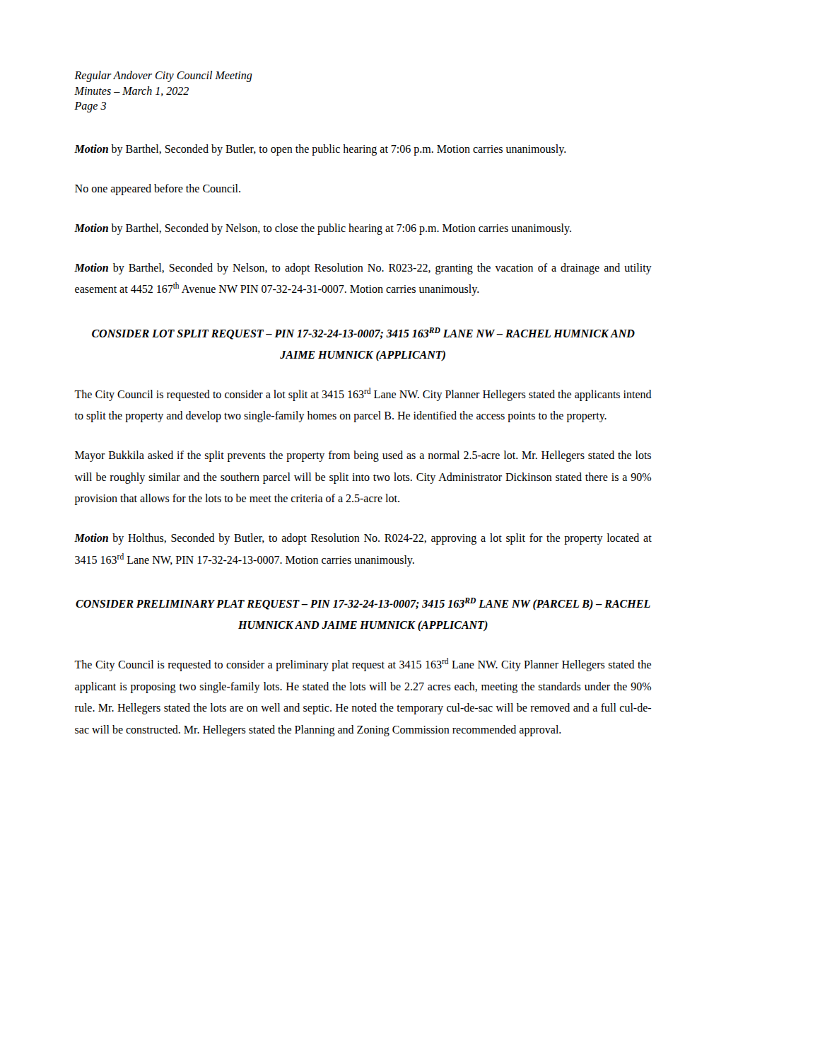Regular Andover City Council Meeting
Minutes – March 1, 2022
Page 3
Motion by Barthel, Seconded by Butler, to open the public hearing at 7:06 p.m. Motion carries unanimously.
No one appeared before the Council.
Motion by Barthel, Seconded by Nelson, to close the public hearing at 7:06 p.m. Motion carries unanimously.
Motion by Barthel, Seconded by Nelson, to adopt Resolution No. R023-22, granting the vacation of a drainage and utility easement at 4452 167th Avenue NW PIN 07-32-24-31-0007. Motion carries unanimously.
CONSIDER LOT SPLIT REQUEST – PIN 17-32-24-13-0007; 3415 163RD LANE NW – RACHEL HUMNICK AND JAIME HUMNICK (APPLICANT)
The City Council is requested to consider a lot split at 3415 163rd Lane NW. City Planner Hellegers stated the applicants intend to split the property and develop two single-family homes on parcel B. He identified the access points to the property.
Mayor Bukkila asked if the split prevents the property from being used as a normal 2.5-acre lot. Mr. Hellegers stated the lots will be roughly similar and the southern parcel will be split into two lots. City Administrator Dickinson stated there is a 90% provision that allows for the lots to be meet the criteria of a 2.5-acre lot.
Motion by Holthus, Seconded by Butler, to adopt Resolution No. R024-22, approving a lot split for the property located at 3415 163rd Lane NW, PIN 17-32-24-13-0007. Motion carries unanimously.
CONSIDER PRELIMINARY PLAT REQUEST – PIN 17-32-24-13-0007; 3415 163RD LANE NW (PARCEL B) – RACHEL HUMNICK AND JAIME HUMNICK (APPLICANT)
The City Council is requested to consider a preliminary plat request at 3415 163rd Lane NW. City Planner Hellegers stated the applicant is proposing two single-family lots. He stated the lots will be 2.27 acres each, meeting the standards under the 90% rule. Mr. Hellegers stated the lots are on well and septic. He noted the temporary cul-de-sac will be removed and a full cul-de-sac will be constructed. Mr. Hellegers stated the Planning and Zoning Commission recommended approval.